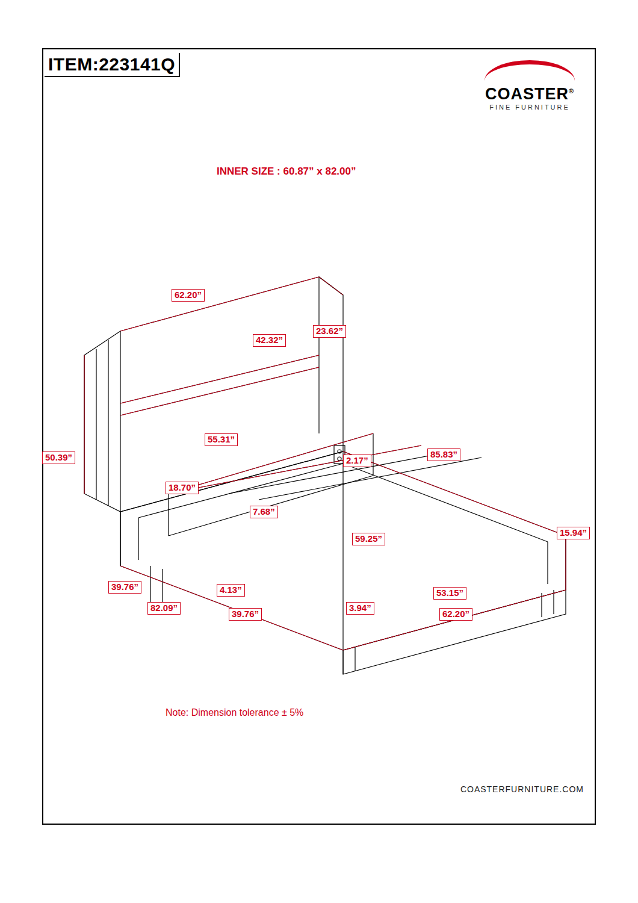ITEM:223141Q
COASTER®
FINE FURNITURE
INNER SIZE : 60.87” x 82.00”
62.20”
42.32”
23.62”
55.31”
50.39”
18.70”
7.68”
2.17”
85.83”
59.25”
15.94”
39.76”
4.13”
82.09”
39.76”
3.94”
53.15”
62.20”
Note: Dimension tolerance ± 5%
COASTERFURNITURE.COM